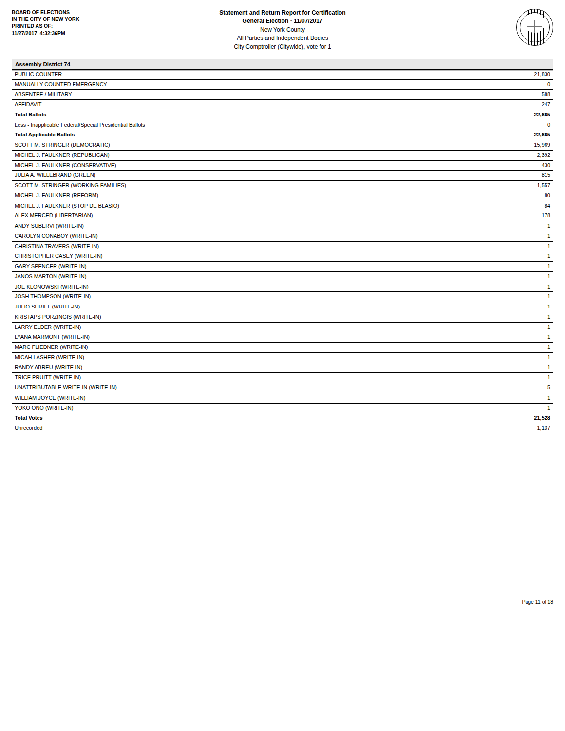BOARD OF ELECTIONS
IN THE CITY OF NEW YORK
PRINTED AS OF:
11/27/2017 4:32:36PM
Statement and Return Report for Certification
General Election - 11/07/2017
New York County
All Parties and Independent Bodies
City Comptroller (Citywide), vote for 1
Assembly District 74
| PUBLIC COUNTER | 21,830 |
| MANUALLY COUNTED EMERGENCY | 0 |
| ABSENTEE / MILITARY | 588 |
| AFFIDAVIT | 247 |
| Total Ballots | 22,665 |
| Less - Inapplicable Federal/Special Presidential Ballots | 0 |
| Total Applicable Ballots | 22,665 |
| SCOTT M. STRINGER (DEMOCRATIC) | 15,969 |
| MICHEL J. FAULKNER (REPUBLICAN) | 2,392 |
| MICHEL J. FAULKNER (CONSERVATIVE) | 430 |
| JULIA A. WILLEBRAND (GREEN) | 815 |
| SCOTT M. STRINGER (WORKING FAMILIES) | 1,557 |
| MICHEL J. FAULKNER (REFORM) | 80 |
| MICHEL J. FAULKNER (STOP DE BLASIO) | 84 |
| ALEX MERCED (LIBERTARIAN) | 178 |
| ANDY SUBERVI (WRITE-IN) | 1 |
| CAROLYN CONABOY (WRITE-IN) | 1 |
| CHRISTINA TRAVERS (WRITE-IN) | 1 |
| CHRISTOPHER CASEY (WRITE-IN) | 1 |
| GARY SPENCER (WRITE-IN) | 1 |
| JANOS MARTON (WRITE-IN) | 1 |
| JOE KLONOWSKI (WRITE-IN) | 1 |
| JOSH THOMPSON (WRITE-IN) | 1 |
| JULIO SURIEL (WRITE-IN) | 1 |
| KRISTAPS PORZINGIS (WRITE-IN) | 1 |
| LARRY ELDER (WRITE-IN) | 1 |
| LYANA MARMONT (WRITE-IN) | 1 |
| MARC FLIEDNER (WRITE-IN) | 1 |
| MICAH LASHER (WRITE-IN) | 1 |
| RANDY ABREU (WRITE-IN) | 1 |
| TRICE PRUITT (WRITE-IN) | 1 |
| UNATTRIBUTABLE WRITE-IN (WRITE-IN) | 5 |
| WILLIAM JOYCE (WRITE-IN) | 1 |
| YOKO ONO (WRITE-IN) | 1 |
| Total Votes | 21,528 |
| Unrecorded | 1,137 |
Page 11 of 18